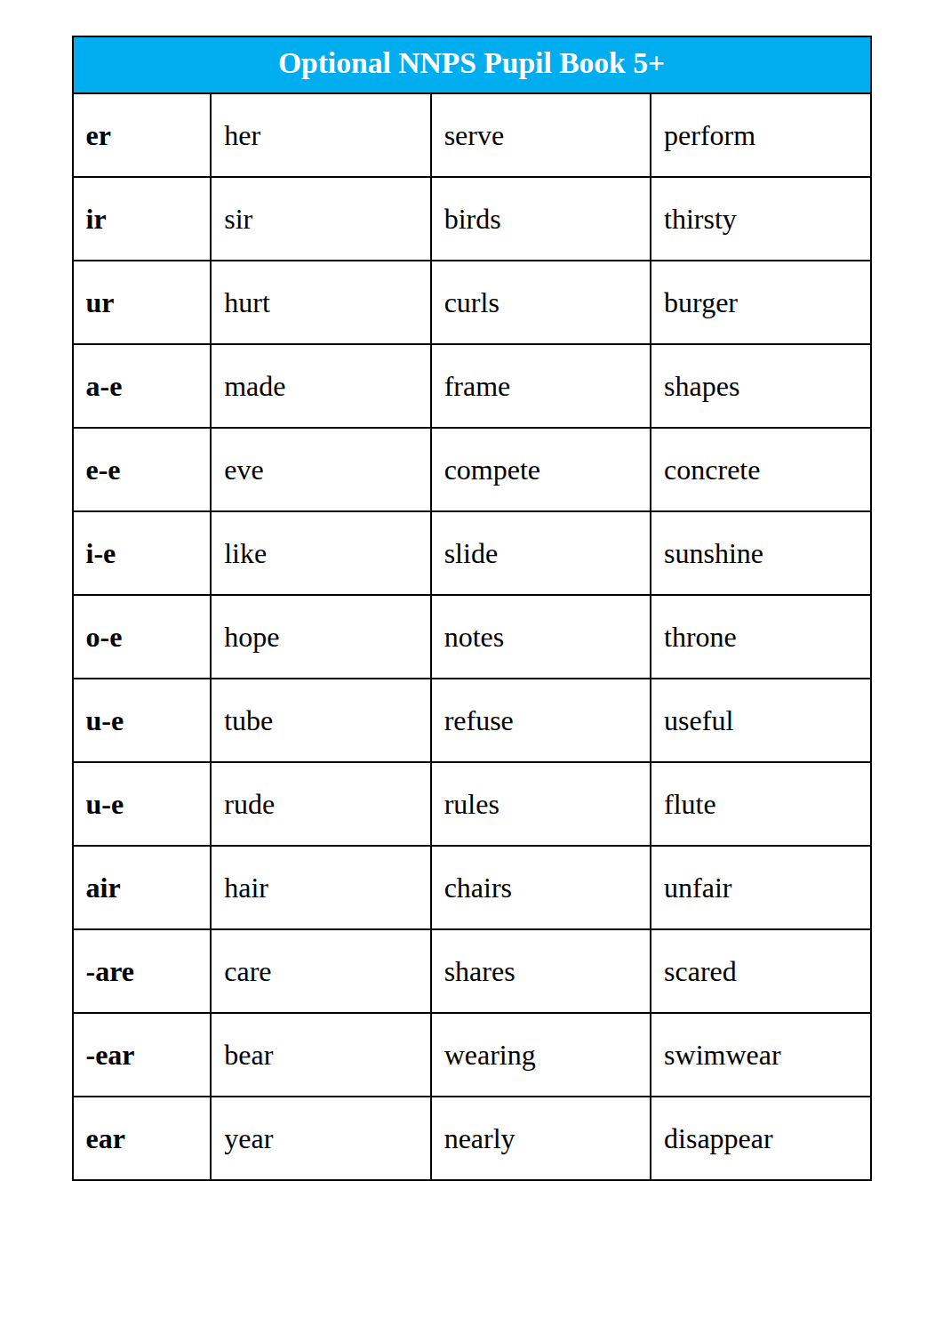Optional NNPS Pupil Book 5+
| er | her | serve | perform |
| ir | sir | birds | thirsty |
| ur | hurt | curls | burger |
| a-e | made | frame | shapes |
| e-e | eve | compete | concrete |
| i-e | like | slide | sunshine |
| o-e | hope | notes | throne |
| u-e | tube | refuse | useful |
| u-e | rude | rules | flute |
| air | hair | chairs | unfair |
| -are | care | shares | scared |
| -ear | bear | wearing | swimwear |
| ear | year | nearly | disappear |